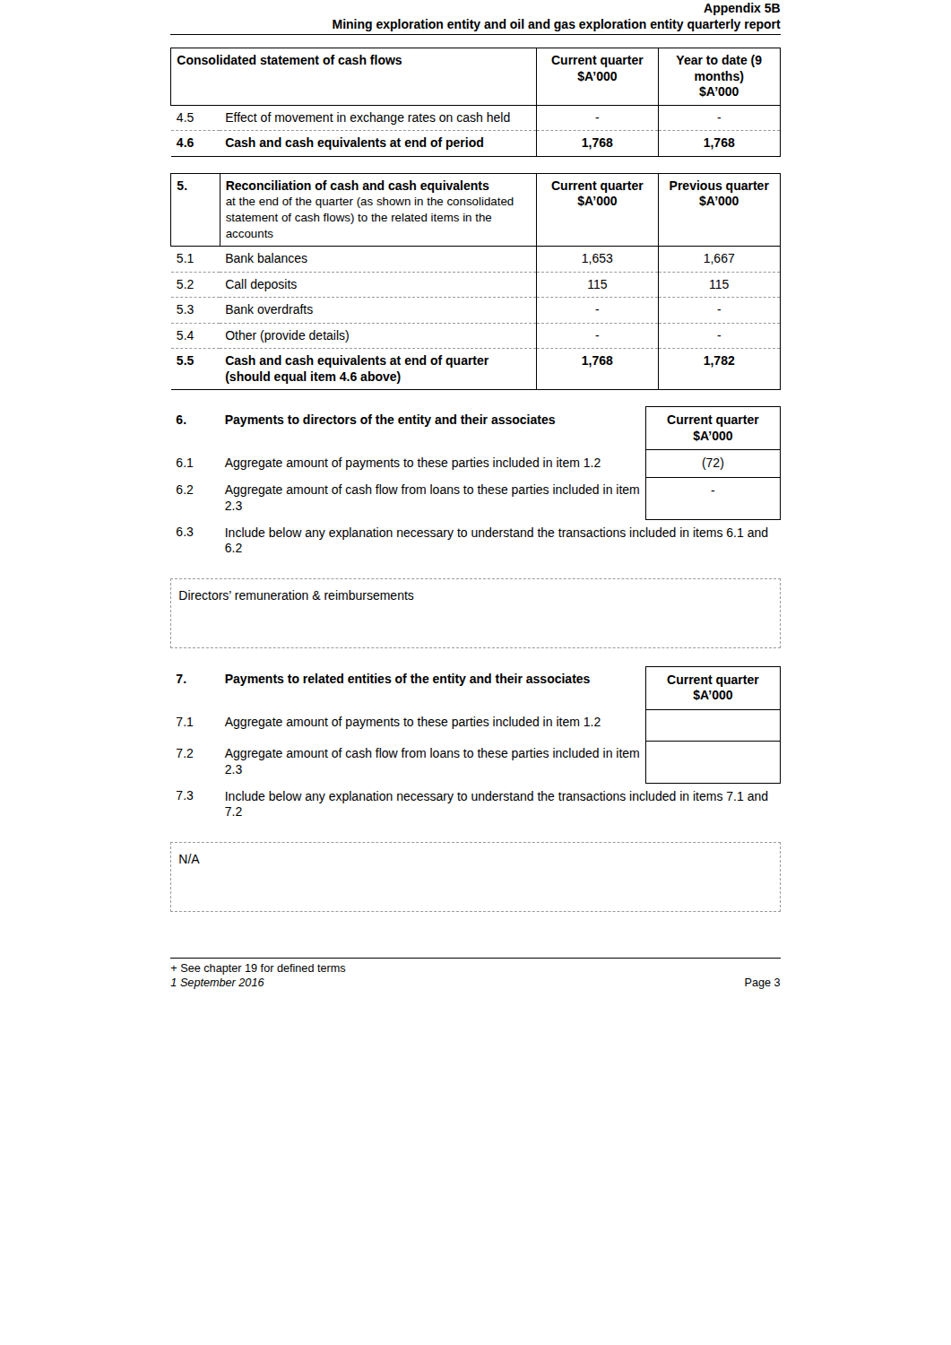Appendix 5B
Mining exploration entity and oil and gas exploration entity quarterly report
| Consolidated statement of cash flows | Current quarter $A’000 | Year to date (9 months) $A’000 |
| 4.5 | Effect of movement in exchange rates on cash held | - | - |
| 4.6 | Cash and cash equivalents at end of period | 1,768 | 1,768 |
| 5. | Reconciliation of cash and cash equivalents at the end of the quarter (as shown in the consolidated statement of cash flows) to the related items in the accounts | Current quarter $A’000 | Previous quarter $A’000 |
| 5.1 | Bank balances | 1,653 | 1,667 |
| 5.2 | Call deposits | 115 | 115 |
| 5.3 | Bank overdrafts | - | - |
| 5.4 | Other (provide details) | - | - |
| 5.5 | Cash and cash equivalents at end of quarter (should equal item 4.6 above) | 1,768 | 1,782 |
| 6. | Payments to directors of the entity and their associates | Current quarter $A’000 |
| 6.1 | Aggregate amount of payments to these parties included in item 1.2 | (72) |
| 6.2 | Aggregate amount of cash flow from loans to these parties included in item 2.3 | - |
| 6.3 | Include below any explanation necessary to understand the transactions included in items 6.1 and 6.2 |
Directors’ remuneration & reimbursements
| 7. | Payments to related entities of the entity and their associates | Current quarter $A’000 |
| 7.1 | Aggregate amount of payments to these parties included in item 1.2 | |
| 7.2 | Aggregate amount of cash flow from loans to these parties included in item 2.3 | |
| 7.3 | Include below any explanation necessary to understand the transactions included in items 7.1 and 7.2 |
N/A
+ See chapter 19 for defined terms
1 September 2016
Page 3